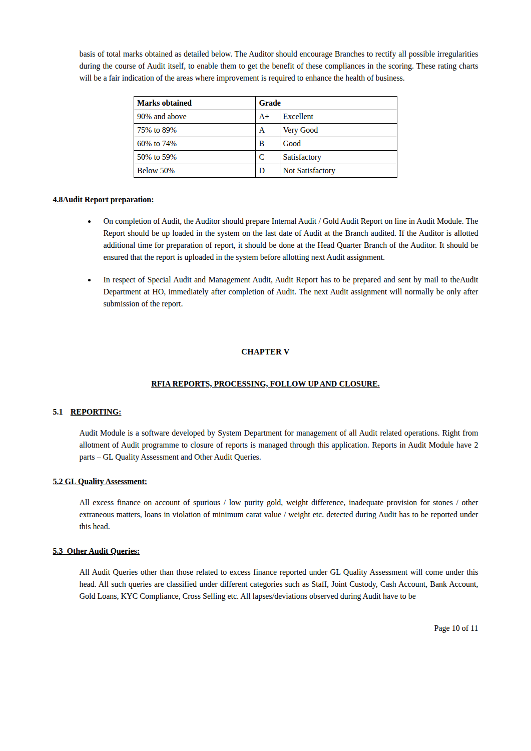basis of total marks obtained as detailed below. The Auditor should encourage Branches to rectify all possible irregularities during the course of Audit itself, to enable them to get the benefit of these compliances in the scoring. These rating charts will be a fair indication of the areas where improvement is required to enhance the health of business.
| Marks obtained | Grade |
| --- | --- |
| 90% and above | A+ | Excellent |
| 75% to 89% | A | Very Good |
| 60% to 74% | B | Good |
| 50% to 59% | C | Satisfactory |
| Below 50% | D | Not Satisfactory |
4.8Audit Report preparation:
On completion of Audit, the Auditor should prepare Internal Audit / Gold Audit Report on line in Audit Module. The Report should be up loaded in the system on the last date of Audit at the Branch audited. If the Auditor is allotted additional time for preparation of report, it should be done at the Head Quarter Branch of the Auditor. It should be ensured that the report is uploaded in the system before allotting next Audit assignment.
In respect of Special Audit and Management Audit, Audit Report has to be prepared and sent by mail to theAudit Department at HO, immediately after completion of Audit. The next Audit assignment will normally be only after submission of the report.
CHAPTER V
RFIA REPORTS, PROCESSING, FOLLOW UP AND CLOSURE.
5.1 REPORTING:
Audit Module is a software developed by System Department for management of all Audit related operations. Right from allotment of Audit programme to closure of reports is managed through this application. Reports in Audit Module have 2 parts – GL Quality Assessment and Other Audit Queries.
5.2 GL Quality Assessment:
All excess finance on account of spurious / low purity gold, weight difference, inadequate provision for stones / other extraneous matters, loans in violation of minimum carat value / weight etc. detected during Audit has to be reported under this head.
5.3 Other Audit Queries:
All Audit Queries other than those related to excess finance reported under GL Quality Assessment will come under this head. All such queries are classified under different categories such as Staff, Joint Custody, Cash Account, Bank Account, Gold Loans, KYC Compliance, Cross Selling etc. All lapses/deviations observed during Audit have to be
Page 10 of 11